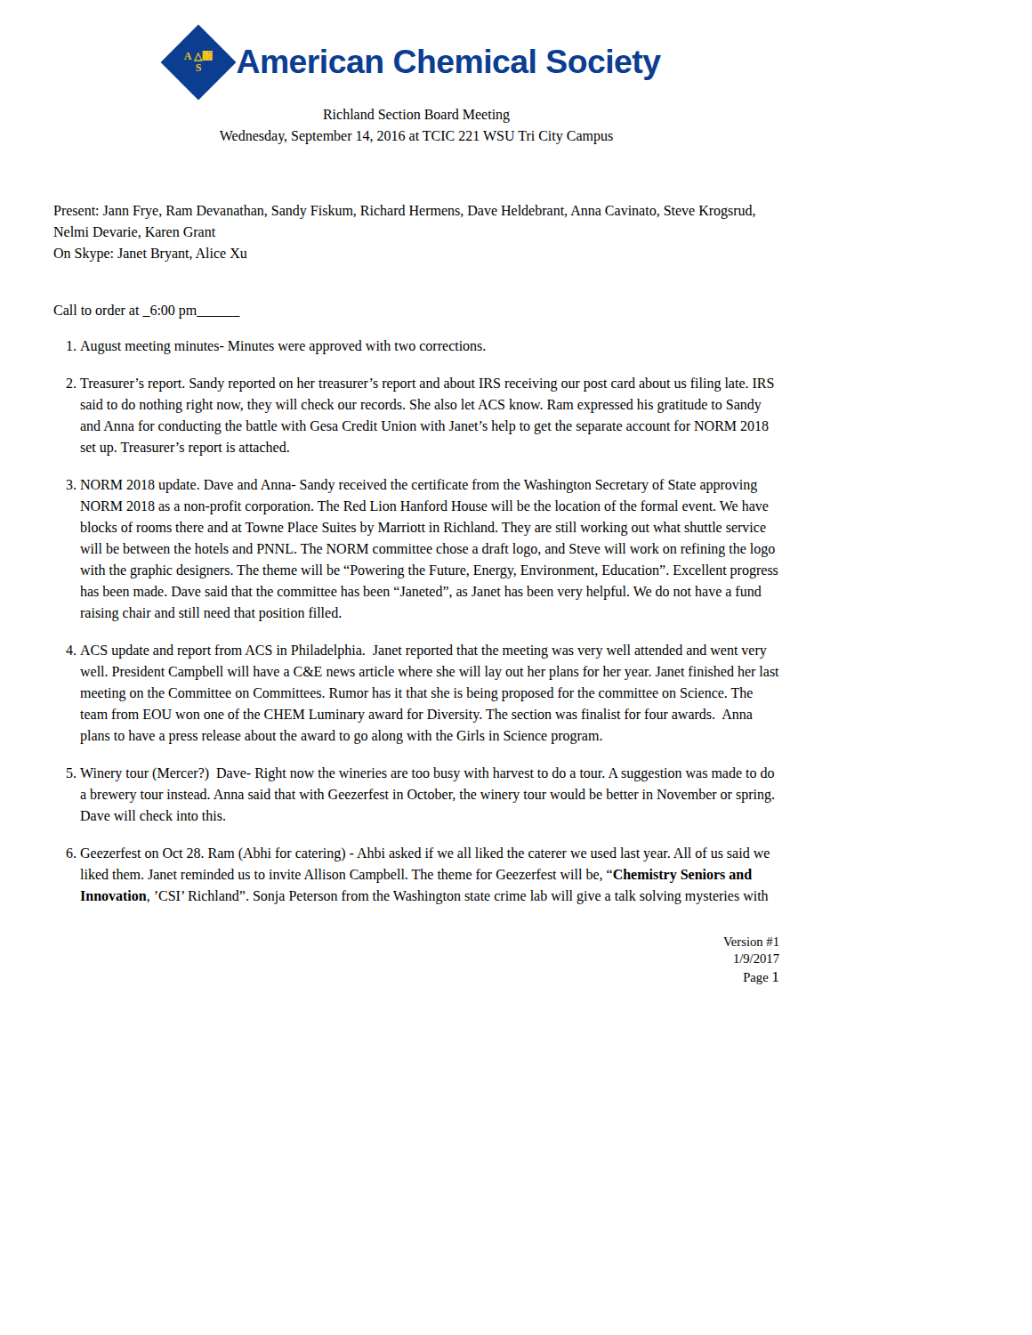American Chemical Society
Richland Section Board Meeting
Wednesday, September 14, 2016 at TCIC 221 WSU Tri City Campus
Present: Jann Frye, Ram Devanathan, Sandy Fiskum, Richard Hermens, Dave Heldebrant, Anna Cavinato, Steve Krogsrud, Nelmi Devarie, Karen Grant
On Skype: Janet Bryant, Alice Xu
Call to order at _6:00 pm______
August meeting minutes- Minutes were approved with two corrections.
Treasurer’s report. Sandy reported on her treasurer’s report and about IRS receiving our post card about us filing late. IRS said to do nothing right now, they will check our records. She also let ACS know. Ram expressed his gratitude to Sandy and Anna for conducting the battle with Gesa Credit Union with Janet’s help to get the separate account for NORM 2018 set up. Treasurer’s report is attached.
NORM 2018 update. Dave and Anna- Sandy received the certificate from the Washington Secretary of State approving NORM 2018 as a non-profit corporation. The Red Lion Hanford House will be the location of the formal event. We have blocks of rooms there and at Towne Place Suites by Marriott in Richland. They are still working out what shuttle service will be between the hotels and PNNL. The NORM committee chose a draft logo, and Steve will work on refining the logo with the graphic designers. The theme will be “Powering the Future, Energy, Environment, Education”. Excellent progress has been made. Dave said that the committee has been “Janeted”, as Janet has been very helpful. We do not have a fund raising chair and still need that position filled.
ACS update and report from ACS in Philadelphia. Janet reported that the meeting was very well attended and went very well. President Campbell will have a C&E news article where she will lay out her plans for her year. Janet finished her last meeting on the Committee on Committees. Rumor has it that she is being proposed for the committee on Science. The team from EOU won one of the CHEM Luminary award for Diversity. The section was finalist for four awards. Anna plans to have a press release about the award to go along with the Girls in Science program.
Winery tour (Mercer?) Dave- Right now the wineries are too busy with harvest to do a tour. A suggestion was made to do a brewery tour instead. Anna said that with Geezerfest in October, the winery tour would be better in November or spring. Dave will check into this.
Geezerfest on Oct 28. Ram (Abhi for catering) - Ahbi asked if we all liked the caterer we used last year. All of us said we liked them. Janet reminded us to invite Allison Campbell. The theme for Geezerfest will be, “Chemistry Seniors and Innovation, ’CSI’ Richland”. Sonja Peterson from the Washington state crime lab will give a talk solving mysteries with
Version #1
1/9/2017
Page 1